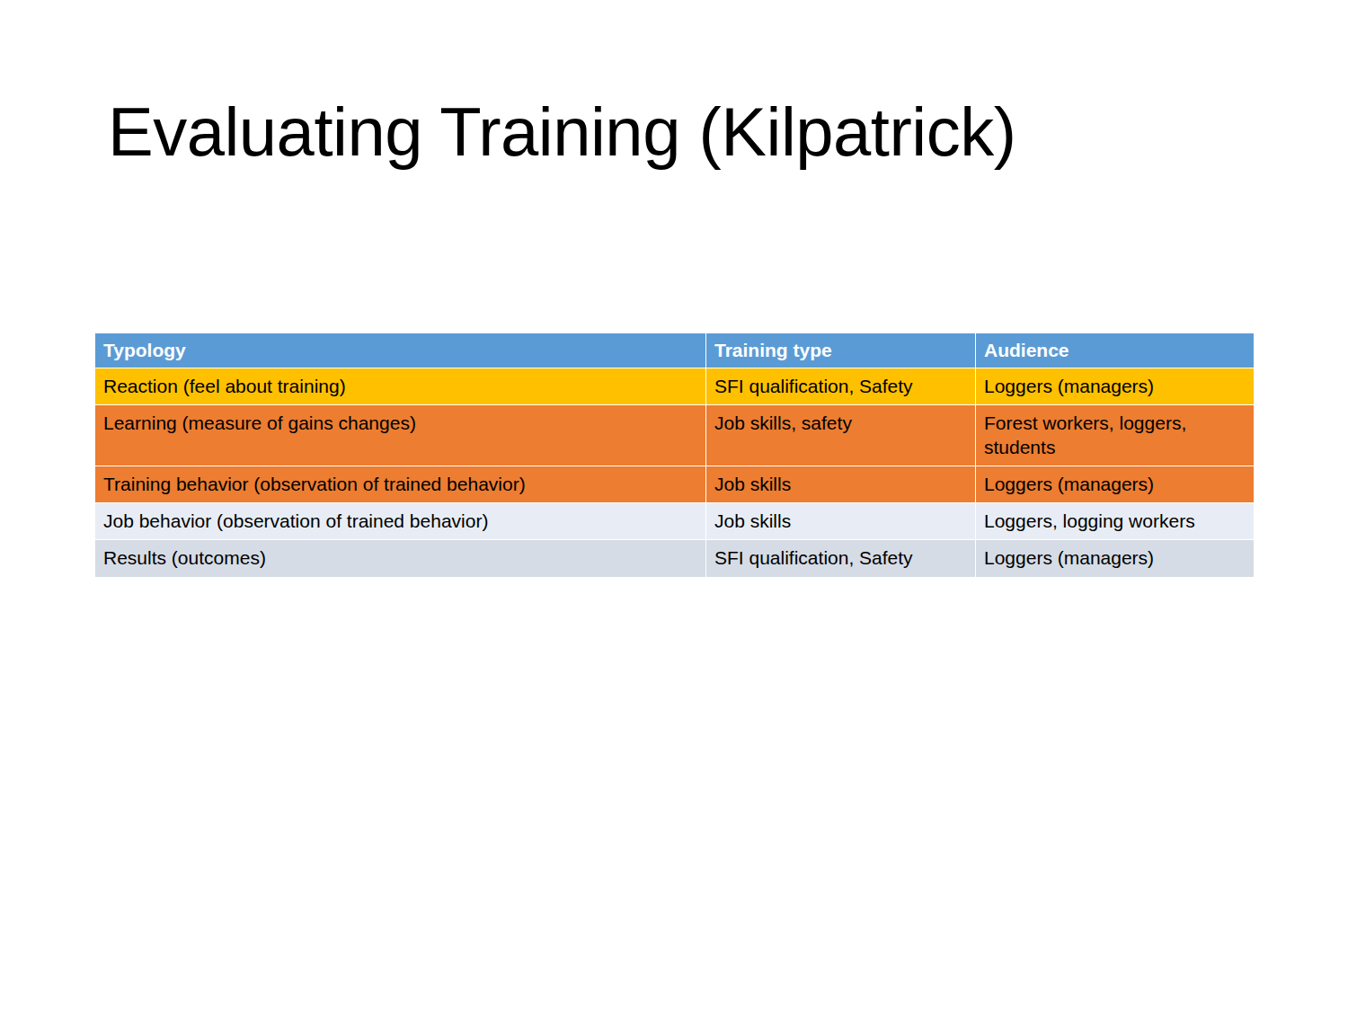Evaluating Training (Kilpatrick)
| Typology | Training type | Audience |
| --- | --- | --- |
| Reaction (feel about training) | SFI qualification, Safety | Loggers (managers) |
| Learning (measure of gains changes) | Job skills, safety | Forest workers, loggers, students |
| Training behavior (observation of trained behavior) | Job skills | Loggers (managers) |
| Job behavior (observation of trained behavior) | Job skills | Loggers, logging workers |
| Results (outcomes) | SFI qualification, Safety | Loggers (managers) |